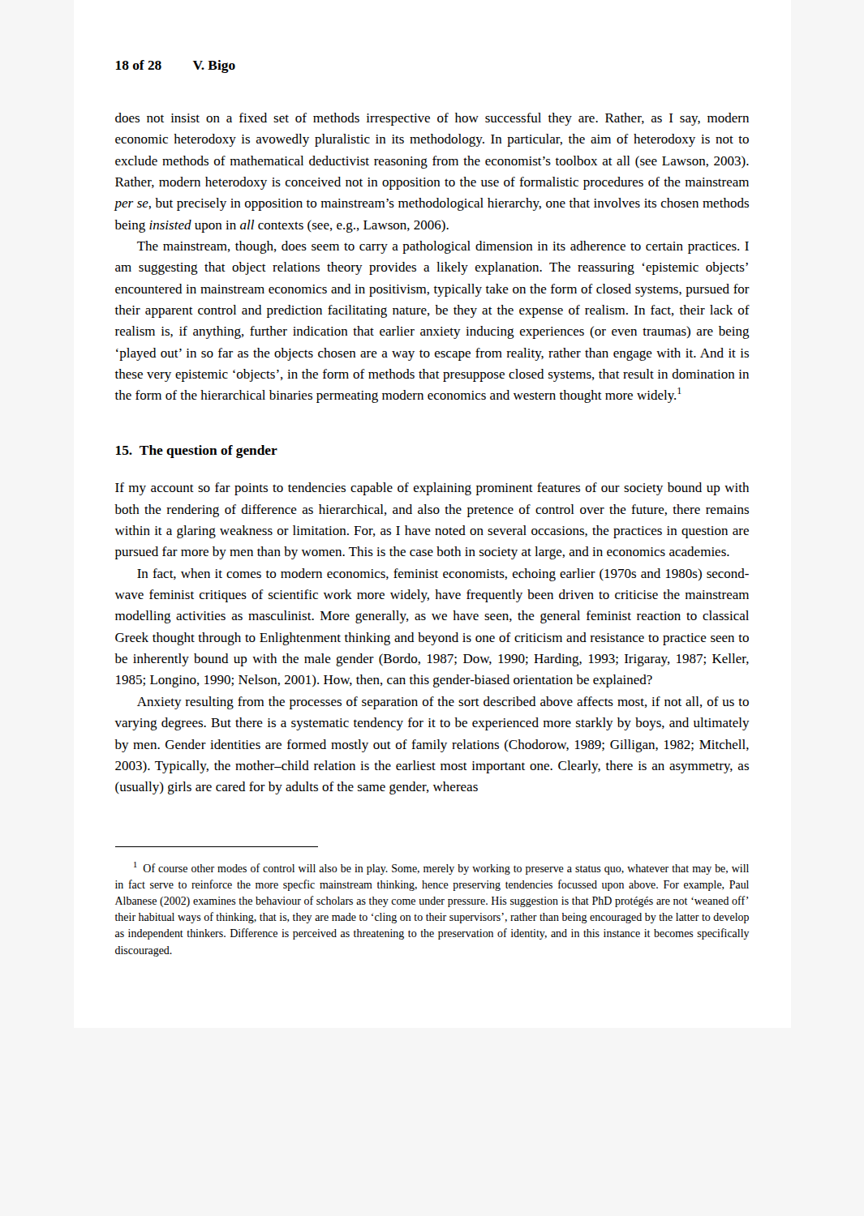18 of 28 V. Bigo
does not insist on a fixed set of methods irrespective of how successful they are. Rather, as I say, modern economic heterodoxy is avowedly pluralistic in its methodology. In particular, the aim of heterodoxy is not to exclude methods of mathematical deductivist reasoning from the economist’s toolbox at all (see Lawson, 2003). Rather, modern heterodoxy is conceived not in opposition to the use of formalistic procedures of the mainstream per se, but precisely in opposition to mainstream’s methodological hierarchy, one that involves its chosen methods being insisted upon in all contexts (see, e.g., Lawson, 2006).
The mainstream, though, does seem to carry a pathological dimension in its adherence to certain practices. I am suggesting that object relations theory provides a likely explanation. The reassuring ‘epistemic objects’ encountered in mainstream economics and in positivism, typically take on the form of closed systems, pursued for their apparent control and prediction facilitating nature, be they at the expense of realism. In fact, their lack of realism is, if anything, further indication that earlier anxiety inducing experiences (or even traumas) are being ‘played out’ in so far as the objects chosen are a way to escape from reality, rather than engage with it. And it is these very epistemic ‘objects’, in the form of methods that presuppose closed systems, that result in domination in the form of the hierarchical binaries permeating modern economics and western thought more widely.1
15. The question of gender
If my account so far points to tendencies capable of explaining prominent features of our society bound up with both the rendering of difference as hierarchical, and also the pretence of control over the future, there remains within it a glaring weakness or limitation. For, as I have noted on several occasions, the practices in question are pursued far more by men than by women. This is the case both in society at large, and in economics academies.
In fact, when it comes to modern economics, feminist economists, echoing earlier (1970s and 1980s) second-wave feminist critiques of scientific work more widely, have frequently been driven to criticise the mainstream modelling activities as masculinist. More generally, as we have seen, the general feminist reaction to classical Greek thought through to Enlightenment thinking and beyond is one of criticism and resistance to practice seen to be inherently bound up with the male gender (Bordo, 1987; Dow, 1990; Harding, 1993; Irigaray, 1987; Keller, 1985; Longino, 1990; Nelson, 2001). How, then, can this gender-biased orientation be explained?
Anxiety resulting from the processes of separation of the sort described above affects most, if not all, of us to varying degrees. But there is a systematic tendency for it to be experienced more starkly by boys, and ultimately by men. Gender identities are formed mostly out of family relations (Chodorow, 1989; Gilligan, 1982; Mitchell, 2003). Typically, the mother–child relation is the earliest most important one. Clearly, there is an asymmetry, as (usually) girls are cared for by adults of the same gender, whereas
1 Of course other modes of control will also be in play. Some, merely by working to preserve a status quo, whatever that may be, will in fact serve to reinforce the more specfic mainstream thinking, hence preserving tendencies focussed upon above. For example, Paul Albanese (2002) examines the behaviour of scholars as they come under pressure. His suggestion is that PhD protégés are not ‘weaned off’ their habitual ways of thinking, that is, they are made to ‘cling on to their supervisors’, rather than being encouraged by the latter to develop as independent thinkers. Difference is perceived as threatening to the preservation of identity, and in this instance it becomes specifically discouraged.